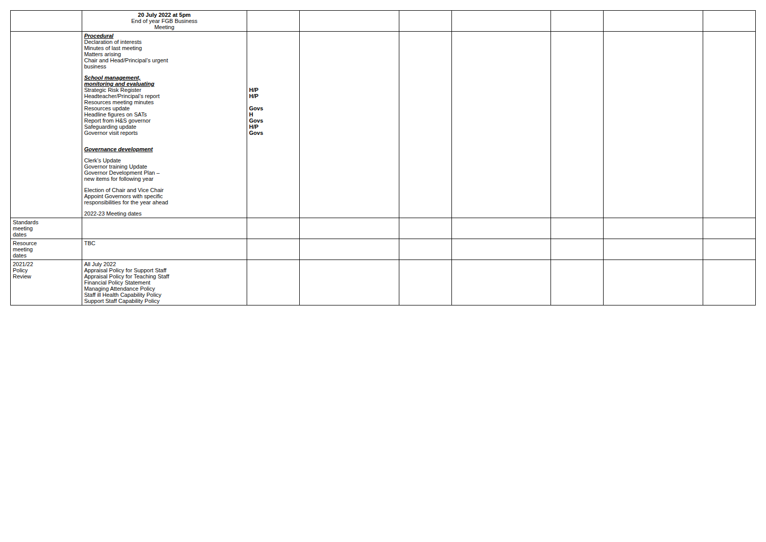| | 20 July 2022 at 5pm End of year FGB Business Meeting | | | | | | | |
| | Procedural Declaration of interests Minutes of last meeting Matters arising Chair and Head/Principal’s urgent business School management, monitoring and evaluating Strategic Risk Register Headteacher/Principal’s report Resources meeting minutes Resources update Headline figures on SATs Report from H&S governor Safeguarding update Governor visit reports Governance development Clerk’s Update Governor training Update Governor Development Plan – new items for following year Election of Chair and Vice Chair Appoint Governors with specific responsibilities for the year ahead 2022-23 Meeting dates | H/P H/P Govs H Govs H/P Govs | | | | | | |
| Standards meeting dates | | | | | | | | |
| Resource meeting dates | TBC | | | | | | | |
| 2021/22 Policy Review | All July 2022 Appraisal Policy for Support Staff Appraisal Policy for Teaching Staff Financial Policy Statement Managing Attendance Policy Staff ill Health Capability Policy Support Staff Capability Policy | | | | | | | |